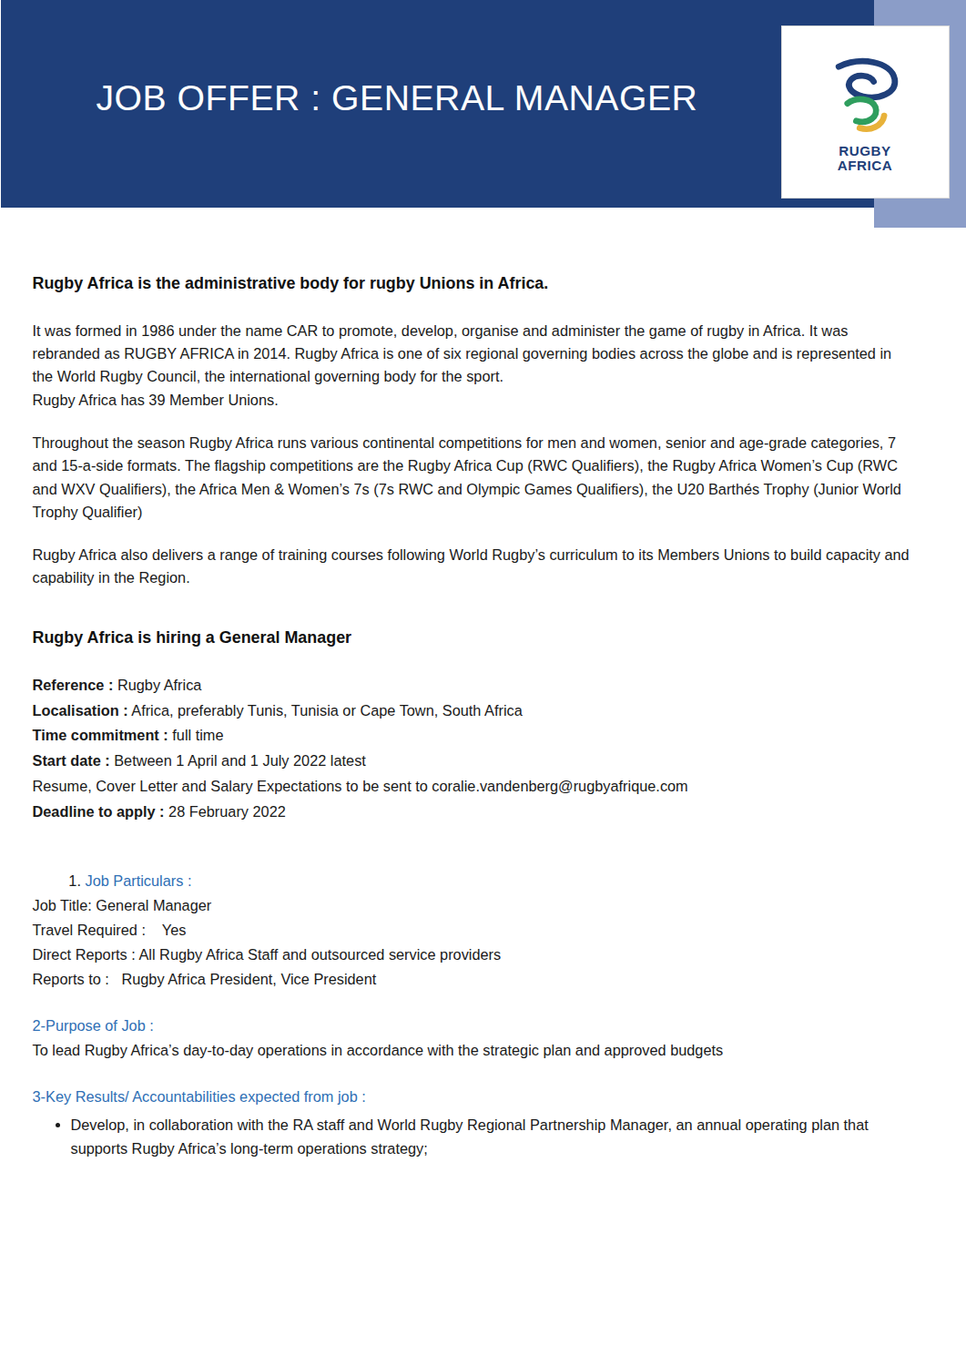JOB OFFER : GENERAL MANAGER
RUGBY
AFRICA
Rugby Africa is the administrative body for rugby Unions in Africa.
It was formed in 1986 under the name CAR to promote, develop, organise and administer the game of rugby in Africa. It was rebranded as RUGBY AFRICA in 2014. Rugby Africa is one of six regional governing bodies across the globe and is represented in the World Rugby Council, the international governing body for the sport.
Rugby Africa has 39 Member Unions.
Throughout the season Rugby Africa runs various continental competitions for men and women, senior and age-grade categories, 7 and 15-a-side formats. The flagship competitions are the Rugby Africa Cup (RWC Qualifiers), the Rugby Africa Women’s Cup (RWC and WXV Qualifiers), the Africa Men & Women’s 7s (7s RWC and Olympic Games Qualifiers), the U20 Barthés Trophy (Junior World Trophy Qualifier)
Rugby Africa also delivers a range of training courses following World Rugby’s curriculum to its Members Unions to build capacity and capability in the Region.
Rugby Africa is hiring a General Manager
Reference : Rugby Africa
Localisation : Africa, preferably Tunis, Tunisia or Cape Town, South Africa
Time commitment : full time
Start date : Between 1 April and 1 July 2022 latest
Resume, Cover Letter and Salary Expectations to be sent to coralie.vandenberg@rugbyafrique.com
Deadline to apply : 28 February 2022
Job Particulars :
Job Title: General Manager
Travel Required : Yes
Direct Reports : All Rugby Africa Staff and outsourced service providers
Reports to : Rugby Africa President, Vice President
2-Purpose of Job :
To lead Rugby Africa’s day-to-day operations in accordance with the strategic plan and approved budgets
3-Key Results/ Accountabilities expected from job :
Develop, in collaboration with the RA staff and World Rugby Regional Partnership Manager, an annual operating plan that supports Rugby Africa’s long-term operations strategy;